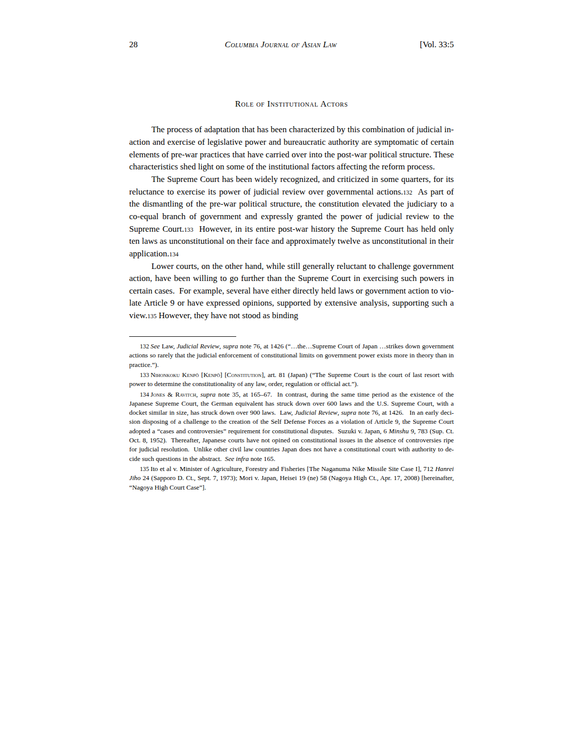28 Columbia Journal of Asian Law [Vol. 33:5
Role of Institutional Actors
The process of adaptation that has been characterized by this combination of judicial inaction and exercise of legislative power and bureaucratic authority are symptomatic of certain elements of pre-war practices that have carried over into the post-war political structure. These characteristics shed light on some of the institutional factors affecting the reform process.
The Supreme Court has been widely recognized, and criticized in some quarters, for its reluctance to exercise its power of judicial review over governmental actions.132 As part of the dismantling of the pre-war political structure, the constitution elevated the judiciary to a co-equal branch of government and expressly granted the power of judicial review to the Supreme Court.133 However, in its entire post-war history the Supreme Court has held only ten laws as unconstitutional on their face and approximately twelve as unconstitutional in their application.134
Lower courts, on the other hand, while still generally reluctant to challenge government action, have been willing to go further than the Supreme Court in exercising such powers in certain cases. For example, several have either directly held laws or government action to violate Article 9 or have expressed opinions, supported by extensive analysis, supporting such a view.135 However, they have not stood as binding
132 See Law, Judicial Review, supra note 76, at 1426 (“…the…Supreme Court of Japan …strikes down government actions so rarely that the judicial enforcement of constitutional limits on government power exists more in theory than in practice.”).
133 Nihonkoku Kenpō [Kenpō] [Constitution], art. 81 (Japan) (“The Supreme Court is the court of last resort with power to determine the constitutionality of any law, order, regulation or official act.”).
134 Jones & Ravitch, supra note 35, at 165–67. In contrast, during the same time period as the existence of the Japanese Supreme Court, the German equivalent has struck down over 600 laws and the U.S. Supreme Court, with a docket similar in size, has struck down over 900 laws. Law, Judicial Review, supra note 76, at 1426. In an early decision disposing of a challenge to the creation of the Self Defense Forces as a violation of Article 9, the Supreme Court adopted a “cases and controversies” requirement for constitutional disputes. Suzuki v. Japan, 6 Minshu 9, 783 (Sup. Ct. Oct. 8, 1952). Thereafter, Japanese courts have not opined on constitutional issues in the absence of controversies ripe for judicial resolution. Unlike other civil law countries Japan does not have a constitutional court with authority to decide such questions in the abstract. See infra note 165.
135 Ito et al v. Minister of Agriculture, Forestry and Fisheries [The Naganuma Nike Missile Site Case I], 712 Hanrei Jiho 24 (Sapporo D. Ct., Sept. 7, 1973); Mori v. Japan, Heisei 19 (ne) 58 (Nagoya High Ct., Apr. 17, 2008) [hereinafter, “Nagoya High Court Case”].